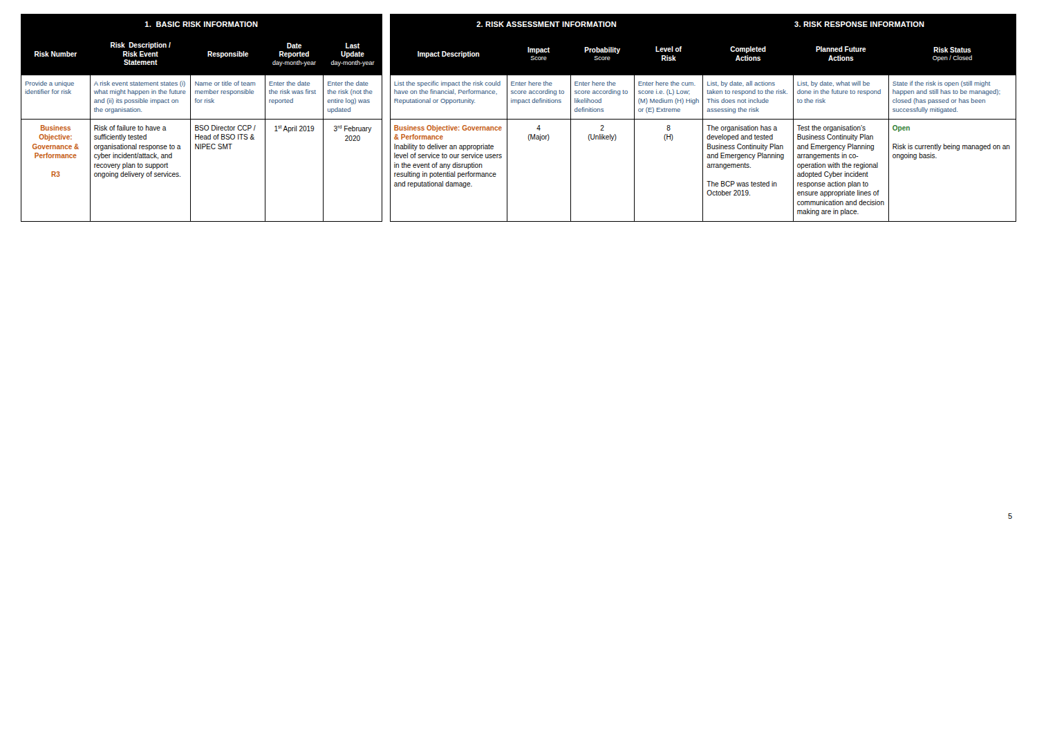| 1. BASIC RISK INFORMATION | | 2. RISK ASSESSMENT INFORMATION | 3. RISK RESPONSE INFORMATION |
| --- | --- | --- | --- |
| Risk Number | Risk Description / Risk Event Statement | Responsible | Date Reported day-month-year | Last Update day-month-year | | Impact Description | Impact Score | Probability Score | Level of Risk | Completed Actions | Planned Future Actions | Risk Status Open / Closed |
| Provide a unique identifier for risk | A risk event statement states (i) what might happen in the future and (ii) its possible impact on the organisation. | Name or title of team member responsible for risk | Enter the date the risk was first reported | Enter the date the risk (not the entire log) was updated | | List the specific impact the risk could have on the financial, Performance, Reputational or Opportunity. | Enter here the score according to impact definitions | Enter here the score according to likelihood definitions | Enter here the cum. score i.e. (L) Low; (M) Medium (H) High or (E) Extreme | List, by date, all actions taken to respond to the risk. This does not include assessing the risk | List, by date, what will be done in the future to respond to the risk | State if the risk is open (still might happen and still has to be managed); closed (has passed or has been successfully mitigated. |
| Business Objective: Governance & Performance R3 | Risk of failure to have a sufficiently tested organisational response to a cyber incident/attack, and recovery plan to support ongoing delivery of services. | BSO Director CCP / Head of BSO ITS & NIPEC SMT | 1 st April 2019 | 3 rd February 2020 | | Business Objective: Governance & Performance Inability to deliver an appropriate level of service to our service users in the event of any disruption resulting in potential performance and reputational damage. | 4 (Major) | 2 (Unlikely) | 8 (H) | The organisation has a developed and tested Business Continuity Plan and Emergency Planning arrangements. The BCP was tested in October 2019. | Test the organisation’s Business Continuity Plan and Emergency Planning arrangements in co-operation with the regional adopted Cyber incident response action plan to ensure appropriate lines of communication and decision making are in place. | Open Risk is currently being managed on an ongoing basis. |
5